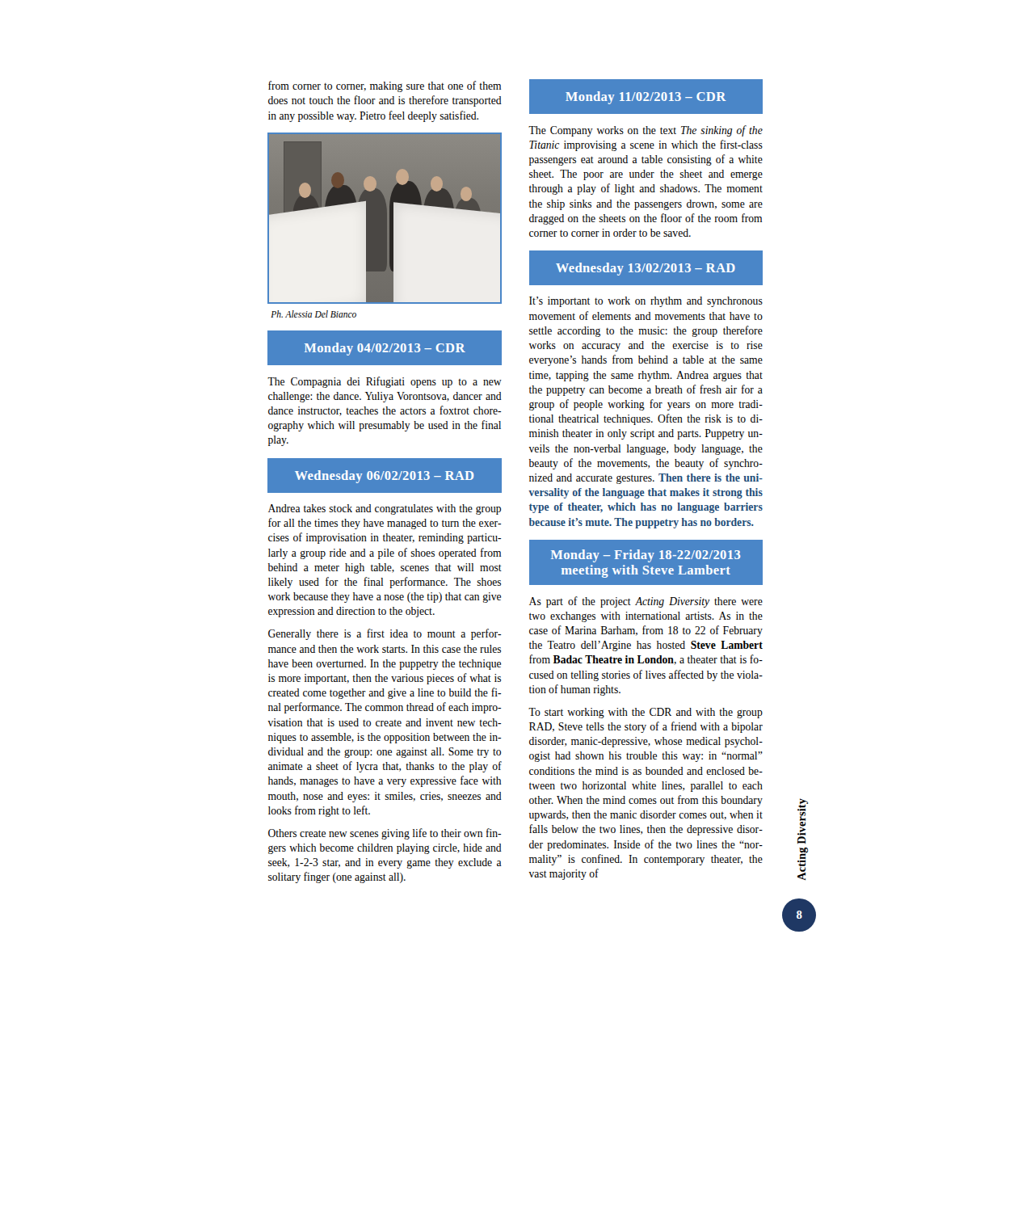from corner to corner, making sure that one of them does not touch the floor and is therefore transported in any possible way. Pietro feel deeply satisfied.
Ph. Alessia Del Bianco
Monday 04/02/2013 – CDR
The Compagnia dei Rifugiati opens up to a new challenge: the dance. Yuliya Vorontsova, dancer and dance instructor, teaches the actors a foxtrot choreography which will presumably be used in the final play.
Wednesday 06/02/2013 – RAD
Andrea takes stock and congratulates with the group for all the times they have managed to turn the exercises of improvisation in theater, reminding particularly a group ride and a pile of shoes operated from behind a meter high table, scenes that will most likely used for the final performance. The shoes work because they have a nose (the tip) that can give expression and direction to the object.
Generally there is a first idea to mount a performance and then the work starts. In this case the rules have been overturned. In the puppetry the technique is more important, then the various pieces of what is created come together and give a line to build the final performance. The common thread of each improvisation that is used to create and invent new techniques to assemble, is the opposition between the individual and the group: one against all. Some try to animate a sheet of lycra that, thanks to the play of hands, manages to have a very expressive face with mouth, nose and eyes: it smiles, cries, sneezes and looks from right to left.
Others create new scenes giving life to their own fingers which become children playing circle, hide and seek, 1-2-3 star, and in every game they exclude a solitary finger (one against all).
Monday 11/02/2013 – CDR
The Company works on the text The sinking of the Titanic improvising a scene in which the first-class passengers eat around a table consisting of a white sheet. The poor are under the sheet and emerge through a play of light and shadows. The moment the ship sinks and the passengers drown, some are dragged on the sheets on the floor of the room from corner to corner in order to be saved.
Wednesday 13/02/2013 – RAD
It’s important to work on rhythm and synchronous movement of elements and movements that have to settle according to the music: the group therefore works on accuracy and the exercise is to rise everyone’s hands from behind a table at the same time, tapping the same rhythm. Andrea argues that the puppetry can become a breath of fresh air for a group of people working for years on more traditional theatrical techniques. Often the risk is to diminish theater in only script and parts. Puppetry unveils the non-verbal language, body language, the beauty of the movements, the beauty of synchronized and accurate gestures. Then there is the universality of the language that makes it strong this type of theater, which has no language barriers because it’s mute. The puppetry has no borders.
Monday – Friday 18-22/02/2013
meeting with Steve Lambert
As part of the project Acting Diversity there were two exchanges with international artists. As in the case of Marina Barham, from 18 to 22 of February the Teatro dell’Argine has hosted Steve Lambert from Badac Theatre in London, a theater that is focused on telling stories of lives affected by the violation of human rights.
To start working with the CDR and with the group RAD, Steve tells the story of a friend with a bipolar disorder, manic-depressive, whose medical psychologist had shown his trouble this way: in “normal” conditions the mind is as bounded and enclosed between two horizontal white lines, parallel to each other. When the mind comes out from this boundary upwards, then the manic disorder comes out, when it falls below the two lines, then the depressive disorder predominates. Inside of the two lines the “normality” is confined. In contemporary theater, the vast majority of
Acting Diversity
8